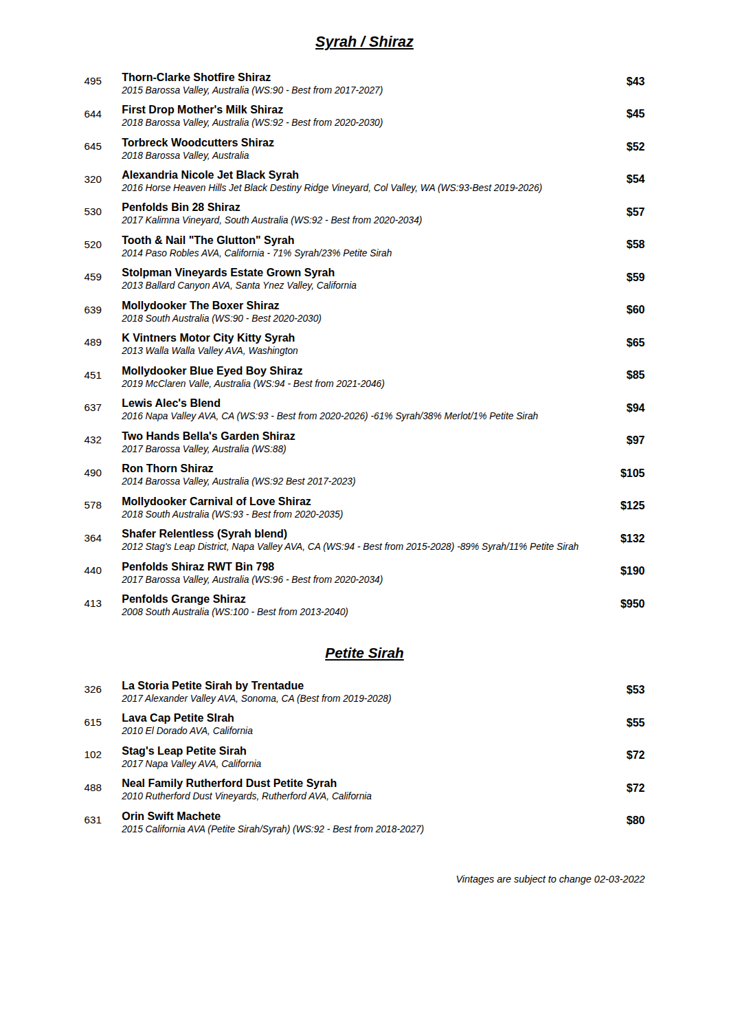Syrah / Shiraz
| 495 | Thorn-Clarke Shotfire Shiraz 2015 Barossa Valley, Australia (WS:90 - Best from 2017-2027) | $43 |
| 644 | First Drop Mother's Milk Shiraz 2018 Barossa Valley, Australia (WS:92 - Best from 2020-2030) | $45 |
| 645 | Torbreck Woodcutters Shiraz 2018 Barossa Valley, Australia | $52 |
| 320 | Alexandria Nicole Jet Black Syrah 2016 Horse Heaven Hills Jet Black Destiny Ridge Vineyard, Col Valley, WA (WS:93-Best 2019-2026) | $54 |
| 530 | Penfolds Bin 28 Shiraz 2017 Kalimna Vineyard, South Australia (WS:92 - Best from 2020-2034) | $57 |
| 520 | Tooth & Nail "The Glutton" Syrah 2014 Paso Robles AVA, California - 71% Syrah/23% Petite Sirah | $58 |
| 459 | Stolpman Vineyards Estate Grown Syrah 2013 Ballard Canyon AVA, Santa Ynez Valley, California | $59 |
| 639 | Mollydooker The Boxer Shiraz 2018 South Australia (WS:90 - Best 2020-2030) | $60 |
| 489 | K Vintners Motor City Kitty Syrah 2013 Walla Walla Valley AVA, Washington | $65 |
| 451 | Mollydooker Blue Eyed Boy Shiraz 2019 McClaren Valle, Australia (WS:94 - Best from 2021-2046) | $85 |
| 637 | Lewis Alec's Blend 2016 Napa Valley AVA, CA (WS:93 - Best from 2020-2026) -61% Syrah/38% Merlot/1% Petite Sirah | $94 |
| 432 | Two Hands Bella's Garden Shiraz 2017 Barossa Valley, Australia (WS:88) | $97 |
| 490 | Ron Thorn Shiraz 2014 Barossa Valley, Australia (WS:92 Best 2017-2023) | $105 |
| 578 | Mollydooker Carnival of Love Shiraz 2018 South Australia (WS:93 - Best from 2020-2035) | $125 |
| 364 | Shafer Relentless (Syrah blend) 2012 Stag's Leap District, Napa Valley AVA, CA (WS:94 - Best from 2015-2028) -89% Syrah/11% Petite Sirah | $132 |
| 440 | Penfolds Shiraz RWT Bin 798 2017 Barossa Valley, Australia (WS:96 - Best from 2020-2034) | $190 |
| 413 | Penfolds Grange Shiraz 2008 South Australia (WS:100 - Best from 2013-2040) | $950 |
Petite Sirah
| 326 | La Storia Petite Sirah by Trentadue 2017 Alexander Valley AVA, Sonoma, CA (Best from 2019-2028) | $53 |
| 615 | Lava Cap Petite SIrah 2010 El Dorado AVA, California | $55 |
| 102 | Stag's Leap Petite Sirah 2017 Napa Valley AVA, California | $72 |
| 488 | Neal Family Rutherford Dust Petite Syrah 2010 Rutherford Dust Vineyards, Rutherford AVA, California | $72 |
| 631 | Orin Swift Machete 2015 California AVA (Petite Sirah/Syrah) (WS:92 - Best from 2018-2027) | $80 |
Vintages are subject to change 02-03-2022